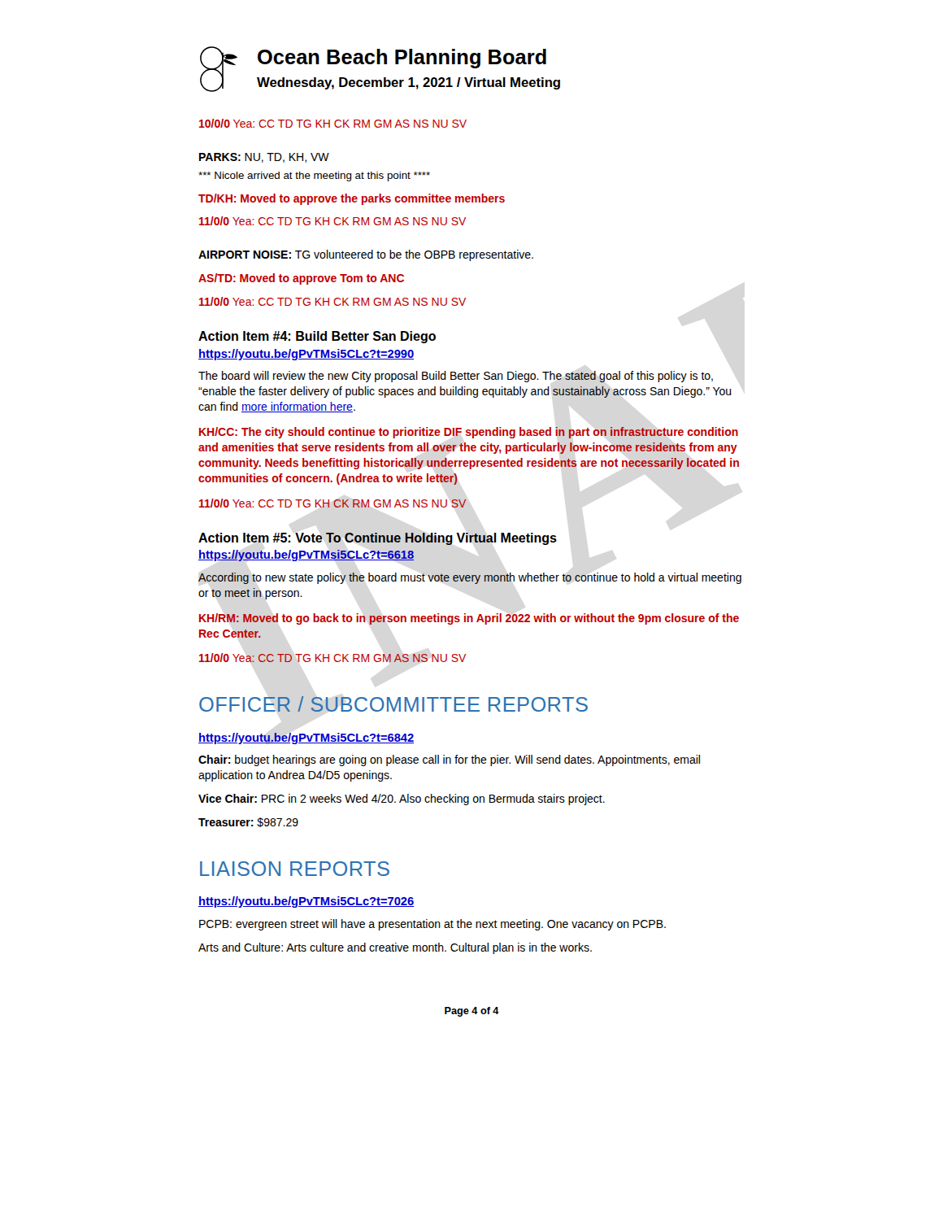FINAL
Ocean Beach Planning Board
Wednesday, December 1, 2021 / Virtual Meeting
10/0/0 Yea: CC TD TG KH CK RM GM AS NS NU SV
PARKS: NU, TD, KH, VW
*** Nicole arrived at the meeting at this point ****
TD/KH: Moved to approve the parks committee members
11/0/0 Yea: CC TD TG KH CK RM GM AS NS NU SV
AIRPORT NOISE: TG volunteered to be the OBPB representative.
AS/TD: Moved to approve Tom to ANC
11/0/0 Yea: CC TD TG KH CK RM GM AS NS NU SV
Action Item #4: Build Better San Diego
https://youtu.be/gPvTMsi5CLc?t=2990
The board will review the new City proposal Build Better San Diego. The stated goal of this policy is to, “enable the faster delivery of public spaces and building equitably and sustainably across San Diego.” You can find more information here.
KH/CC: The city should continue to prioritize DIF spending based in part on infrastructure condition and amenities that serve residents from all over the city, particularly low-income residents from any community. Needs benefitting historically underrepresented residents are not necessarily located in communities of concern. (Andrea to write letter)
11/0/0 Yea: CC TD TG KH CK RM GM AS NS NU SV
Action Item #5: Vote To Continue Holding Virtual Meetings
https://youtu.be/gPvTMsi5CLc?t=6618
According to new state policy the board must vote every month whether to continue to hold a virtual meeting or to meet in person.
KH/RM: Moved to go back to in person meetings in April 2022 with or without the 9pm closure of the Rec Center.
11/0/0 Yea: CC TD TG KH CK RM GM AS NS NU SV
OFFICER / SUBCOMMITTEE REPORTS
https://youtu.be/gPvTMsi5CLc?t=6842
Chair: budget hearings are going on please call in for the pier. Will send dates. Appointments, email application to Andrea D4/D5 openings.
Vice Chair: PRC in 2 weeks Wed 4/20. Also checking on Bermuda stairs project.
Treasurer: $987.29
LIAISON REPORTS
https://youtu.be/gPvTMsi5CLc?t=7026
PCPB: evergreen street will have a presentation at the next meeting. One vacancy on PCPB.
Arts and Culture: Arts culture and creative month. Cultural plan is in the works.
Page 4 of 4